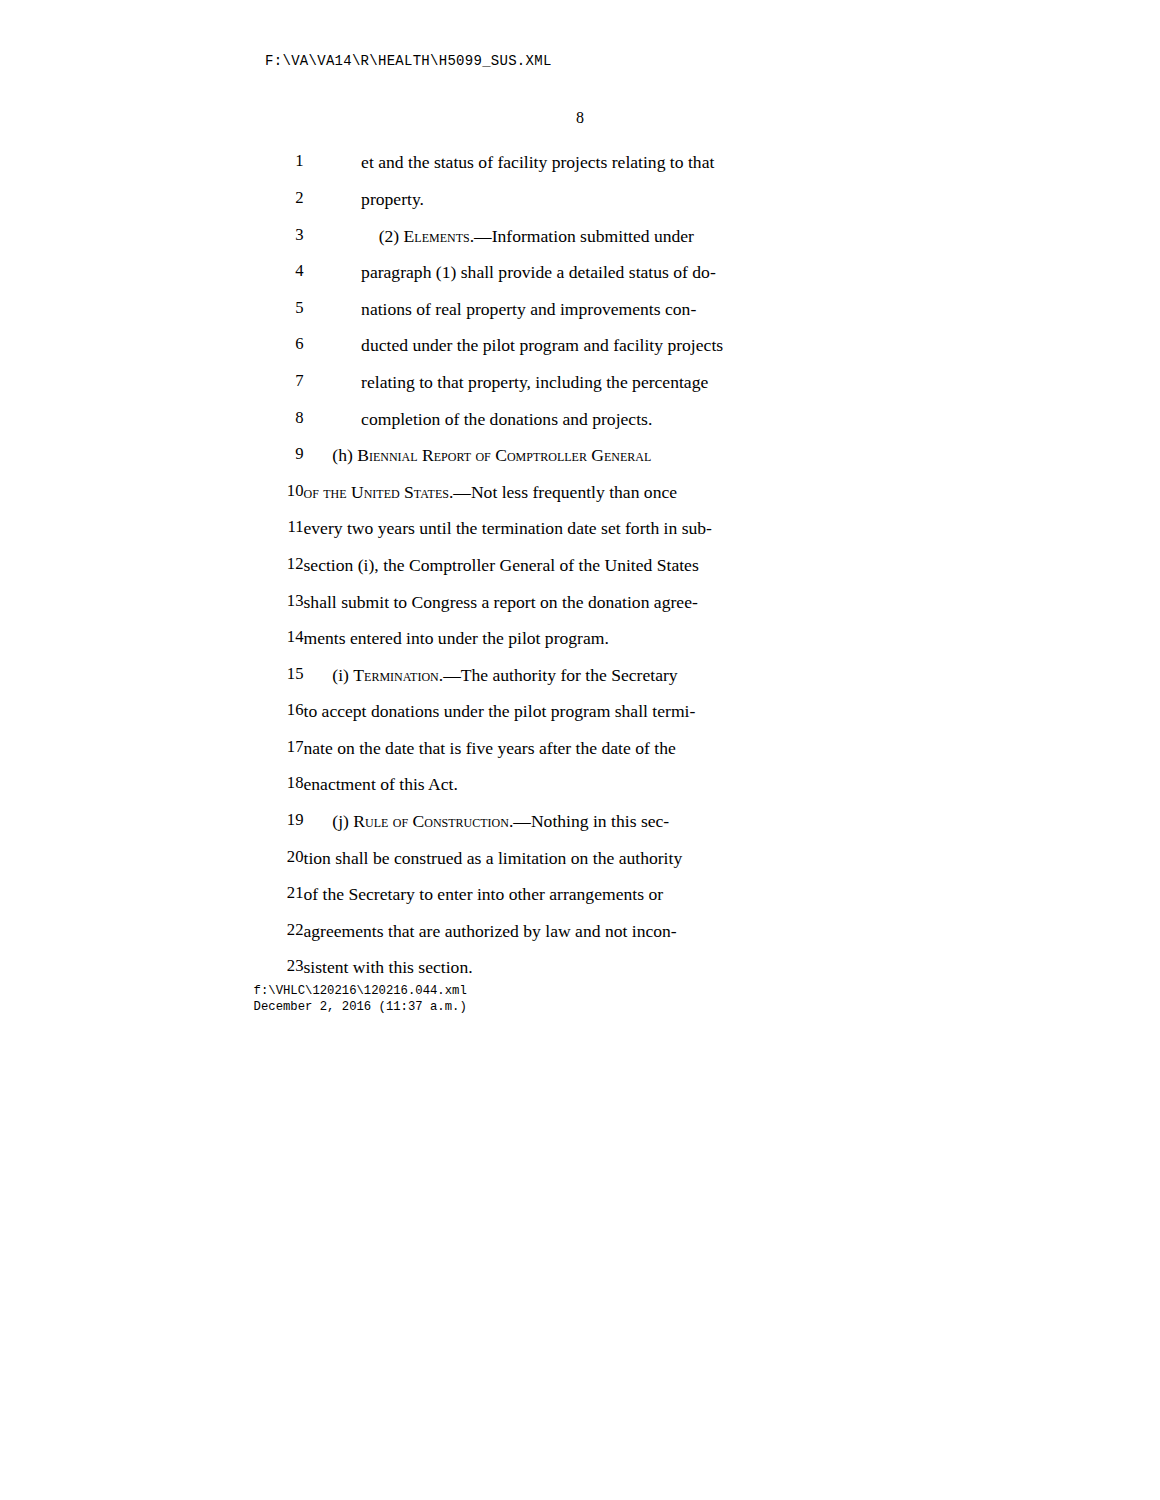F:\VA\VA14\R\HEALTH\H5099_SUS.XML
8
| 1 | et and the status of facility projects relating to that |
| 2 | property. |
| 3 | (2) Elements. —Information submitted under |
| 4 | paragraph (1) shall provide a detailed status of do- |
| 5 | nations of real property and improvements con- |
| 6 | ducted under the pilot program and facility projects |
| 7 | relating to that property, including the percentage |
| 8 | completion of the donations and projects. |
| 9 | (h) Biennial Report of Comptroller General |
| 10 | of the United States. —Not less frequently than once |
| 11 | every two years until the termination date set forth in sub- |
| 12 | section (i), the Comptroller General of the United States |
| 13 | shall submit to Congress a report on the donation agree- |
| 14 | ments entered into under the pilot program. |
| 15 | (i) Termination. —The authority for the Secretary |
| 16 | to accept donations under the pilot program shall termi- |
| 17 | nate on the date that is five years after the date of the |
| 18 | enactment of this Act. |
| 19 | (j) Rule of Construction. —Nothing in this sec- |
| 20 | tion shall be construed as a limitation on the authority |
| 21 | of the Secretary to enter into other arrangements or |
| 22 | agreements that are authorized by law and not incon- |
| 23 | sistent with this section. |
f:\VHLC\120216\120216.044.xml
December 2, 2016 (11:37 a.m.)